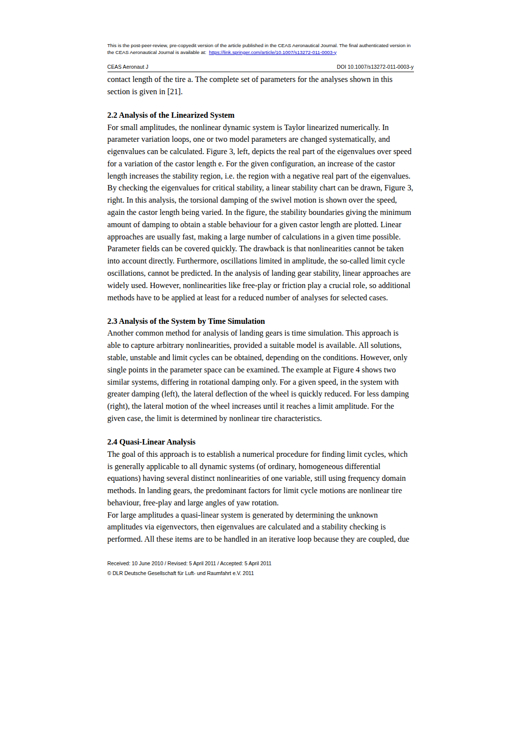This is the post-peer-review, pre-copyedit version of the article published in the CEAS Aeronautical Journal. The final authenticated version in the CEAS Aeronautical Journal is available at: https://link.springer.com/article/10.1007/s13272-011-0003-y
CEAS Aeronaut J DOI 10.1007/s13272-011-0003-y
contact length of the tire a. The complete set of parameters for the analyses shown in this section is given in [21].
2.2 Analysis of the Linearized System
For small amplitudes, the nonlinear dynamic system is Taylor linearized numerically. In parameter variation loops, one or two model parameters are changed systematically, and eigenvalues can be calculated. Figure 3, left, depicts the real part of the eigenvalues over speed for a variation of the castor length e. For the given configuration, an increase of the castor length increases the stability region, i.e. the region with a negative real part of the eigenvalues. By checking the eigenvalues for critical stability, a linear stability chart can be drawn, Figure 3, right. In this analysis, the torsional damping of the swivel motion is shown over the speed, again the castor length being varied. In the figure, the stability boundaries giving the minimum amount of damping to obtain a stable behaviour for a given castor length are plotted. Linear approaches are usually fast, making a large number of calculations in a given time possible. Parameter fields can be covered quickly. The drawback is that nonlinearities cannot be taken into account directly. Furthermore, oscillations limited in amplitude, the so-called limit cycle oscillations, cannot be predicted. In the analysis of landing gear stability, linear approaches are widely used. However, nonlinearities like free-play or friction play a crucial role, so additional methods have to be applied at least for a reduced number of analyses for selected cases.
2.3 Analysis of the System by Time Simulation
Another common method for analysis of landing gears is time simulation. This approach is able to capture arbitrary nonlinearities, provided a suitable model is available. All solutions, stable, unstable and limit cycles can be obtained, depending on the conditions. However, only single points in the parameter space can be examined. The example at Figure 4 shows two similar systems, differing in rotational damping only. For a given speed, in the system with greater damping (left), the lateral deflection of the wheel is quickly reduced. For less damping (right), the lateral motion of the wheel increases until it reaches a limit amplitude. For the given case, the limit is determined by nonlinear tire characteristics.
2.4 Quasi-Linear Analysis
The goal of this approach is to establish a numerical procedure for finding limit cycles, which is generally applicable to all dynamic systems (of ordinary, homogeneous differential equations) having several distinct nonlinearities of one variable, still using frequency domain methods. In landing gears, the predominant factors for limit cycle motions are nonlinear tire behaviour, free-play and large angles of yaw rotation.
For large amplitudes a quasi-linear system is generated by determining the unknown amplitudes via eigenvectors, then eigenvalues are calculated and a stability checking is performed. All these items are to be handled in an iterative loop because they are coupled, due
Received: 10 June 2010 / Revised: 5 April 2011 / Accepted: 5 April 2011
© DLR Deutsche Gesellschaft für Luft- und Raumfahrt e.V. 2011